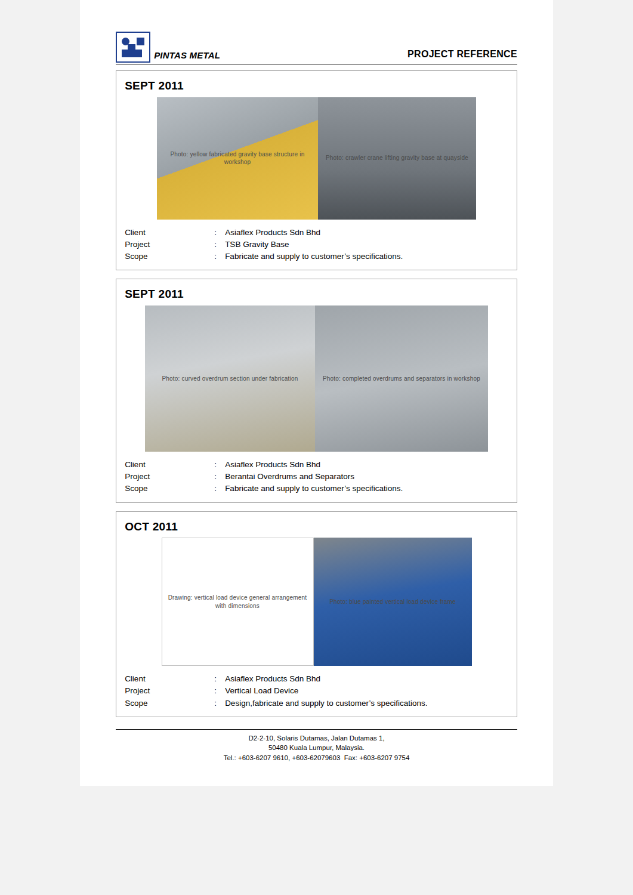PINTAS METAL
PROJECT REFERENCE
SEPT 2011
Photo: yellow fabricated gravity base structure in workshop
Photo: crawler crane lifting gravity base at quayside
| Client | : | Asiaflex Products Sdn Bhd |
| Project | : | TSB Gravity Base |
| Scope | : | Fabricate and supply to customer’s specifications. |
SEPT 2011
Photo: curved overdrum section under fabrication
Photo: completed overdrums and separators in workshop
| Client | : | Asiaflex Products Sdn Bhd |
| Project | : | Berantai Overdrums and Separators |
| Scope | : | Fabricate and supply to customer’s specifications. |
OCT 2011
Drawing: vertical load device general arrangement with dimensions
Photo: blue painted vertical load device frame
| Client | : | Asiaflex Products Sdn Bhd |
| Project | : | Vertical Load Device |
| Scope | : | Design,fabricate and supply to customer’s specifications. |
D2-2-10, Solaris Dutamas, Jalan Dutamas 1,
50480 Kuala Lumpur, Malaysia.
Tel.: +603-6207 9610, +603-62079603 Fax: +603-6207 9754